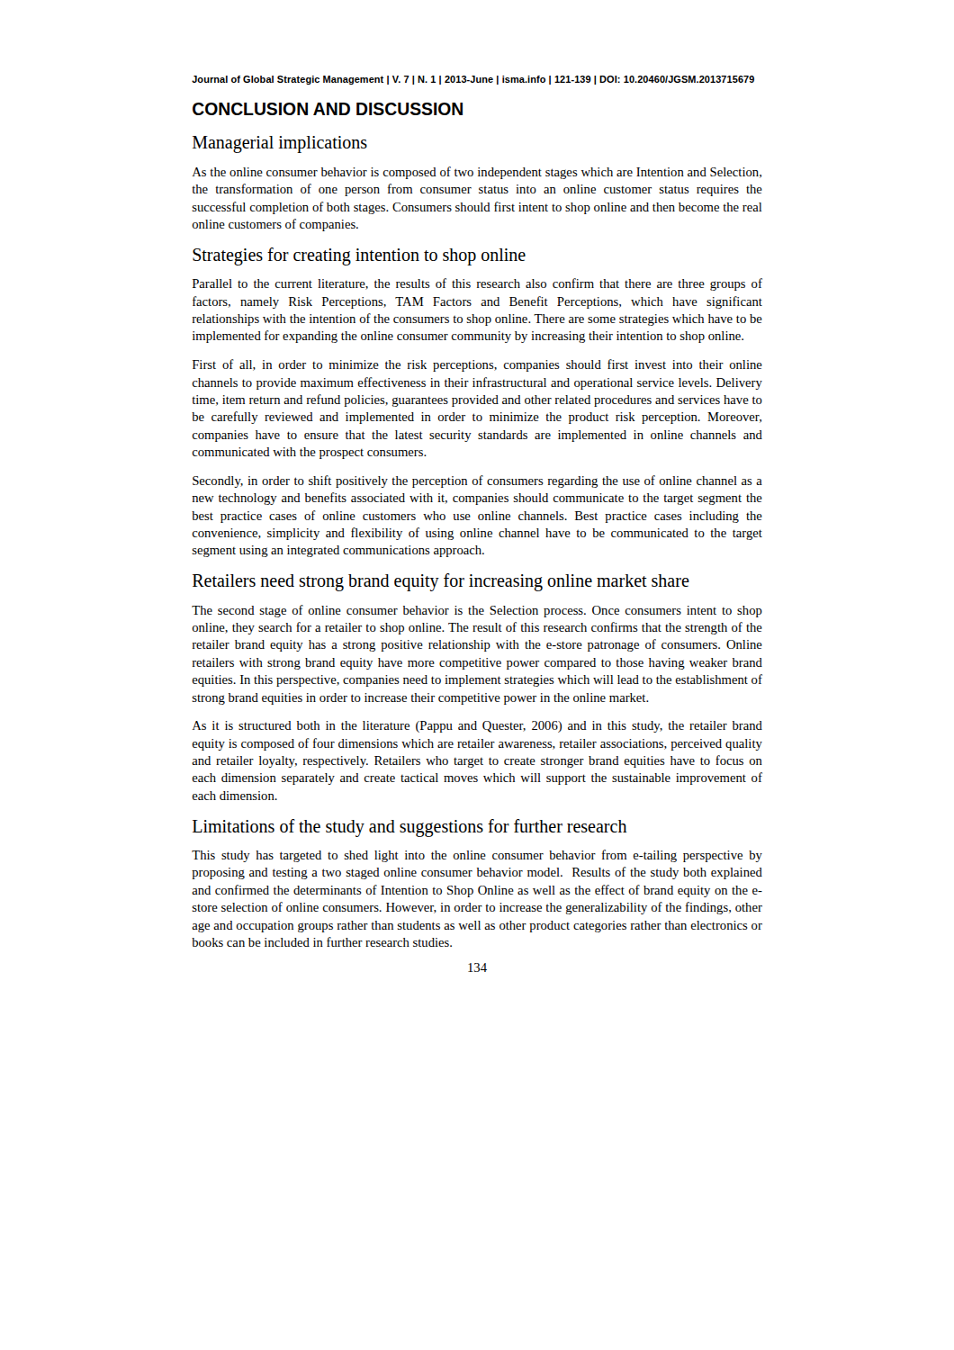Journal of Global Strategic Management | V. 7 | N. 1 | 2013-June | isma.info | 121-139 | DOI: 10.20460/JGSM.2013715679
CONCLUSION AND DISCUSSION
Managerial implications
As the online consumer behavior is composed of two independent stages which are Intention and Selection, the transformation of one person from consumer status into an online customer status requires the successful completion of both stages. Consumers should first intent to shop online and then become the real online customers of companies.
Strategies for creating intention to shop online
Parallel to the current literature, the results of this research also confirm that there are three groups of factors, namely Risk Perceptions, TAM Factors and Benefit Perceptions, which have significant relationships with the intention of the consumers to shop online. There are some strategies which have to be implemented for expanding the online consumer community by increasing their intention to shop online.
First of all, in order to minimize the risk perceptions, companies should first invest into their online channels to provide maximum effectiveness in their infrastructural and operational service levels. Delivery time, item return and refund policies, guarantees provided and other related procedures and services have to be carefully reviewed and implemented in order to minimize the product risk perception. Moreover, companies have to ensure that the latest security standards are implemented in online channels and communicated with the prospect consumers.
Secondly, in order to shift positively the perception of consumers regarding the use of online channel as a new technology and benefits associated with it, companies should communicate to the target segment the best practice cases of online customers who use online channels. Best practice cases including the convenience, simplicity and flexibility of using online channel have to be communicated to the target segment using an integrated communications approach.
Retailers need strong brand equity for increasing online market share
The second stage of online consumer behavior is the Selection process. Once consumers intent to shop online, they search for a retailer to shop online. The result of this research confirms that the strength of the retailer brand equity has a strong positive relationship with the e-store patronage of consumers. Online retailers with strong brand equity have more competitive power compared to those having weaker brand equities. In this perspective, companies need to implement strategies which will lead to the establishment of strong brand equities in order to increase their competitive power in the online market.
As it is structured both in the literature (Pappu and Quester, 2006) and in this study, the retailer brand equity is composed of four dimensions which are retailer awareness, retailer associations, perceived quality and retailer loyalty, respectively. Retailers who target to create stronger brand equities have to focus on each dimension separately and create tactical moves which will support the sustainable improvement of each dimension.
Limitations of the study and suggestions for further research
This study has targeted to shed light into the online consumer behavior from e-tailing perspective by proposing and testing a two staged online consumer behavior model. Results of the study both explained and confirmed the determinants of Intention to Shop Online as well as the effect of brand equity on the e-store selection of online consumers. However, in order to increase the generalizability of the findings, other age and occupation groups rather than students as well as other product categories rather than electronics or books can be included in further research studies.
134